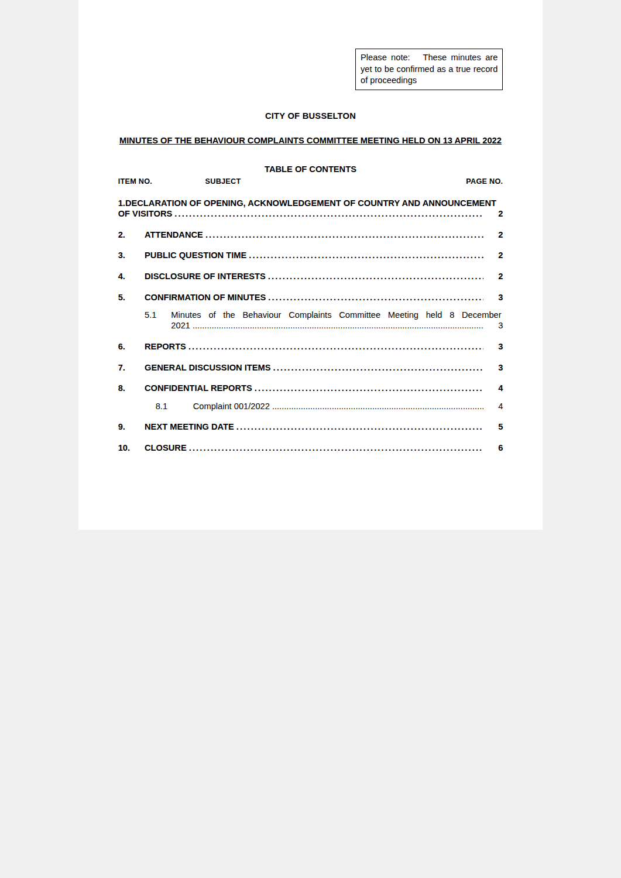Please note: These minutes are yet to be confirmed as a true record of proceedings
CITY OF BUSSELTON
MINUTES OF THE BEHAVIOUR COMPLAINTS COMMITTEE MEETING HELD ON 13 APRIL 2022
TABLE OF CONTENTS
ITEM NO.
SUBJECT
PAGE NO.
1. DECLARATION OF OPENING, ACKNOWLEDGEMENT OF COUNTRY AND ANNOUNCEMENT
OF VISITORS...........................................................................................................................
2
2.
ATTENDANCE.............................................................................................................................
2
3.
PUBLIC QUESTION TIME.............................................................................................................
2
4.
DISCLOSURE OF INTERESTS.........................................................................................................
2
5.
CONFIRMATION OF MINUTES.....................................................................................................
3
5.1
Minutes of the Behaviour Complaints Committee Meeting held 8 December
2021.............................................................................................................................................
3
6.
REPORTS....................................................................................................................................
3
7.
GENERAL DISCUSSION ITEMS.....................................................................................................
3
8.
CONFIDENTIAL REPORTS...........................................................................................................
4
8.1
Complaint 001/2022.............................................................................................................
4
9.
NEXT MEETING DATE.................................................................................................................
5
10.
CLOSURE....................................................................................................................................
6